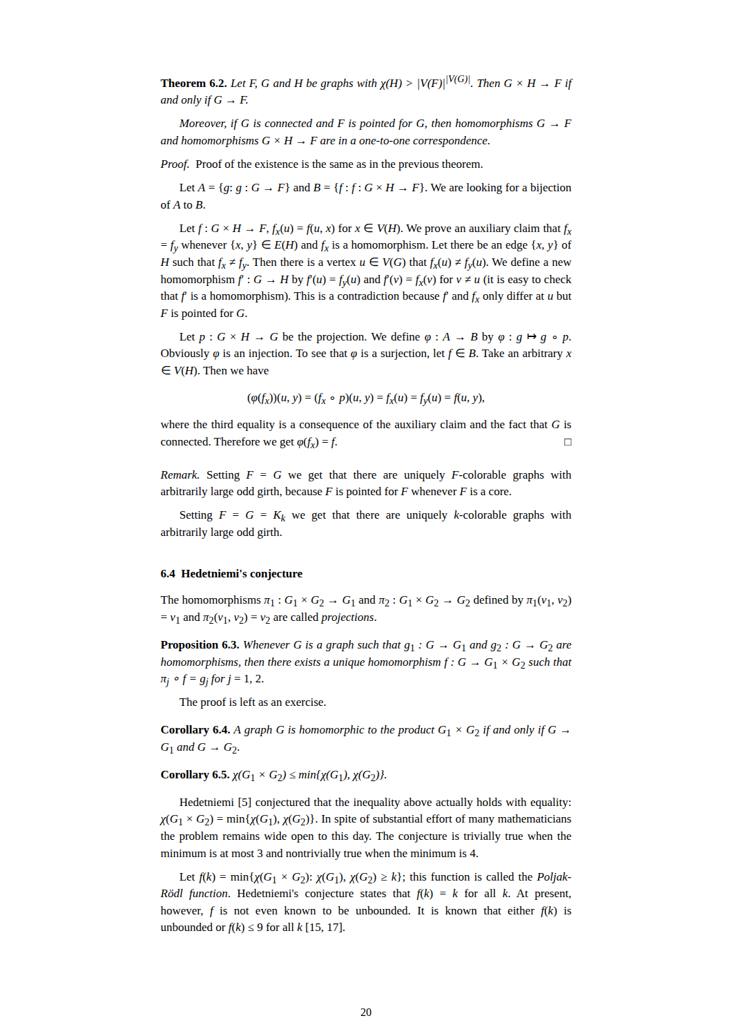Theorem 6.2. Let F, G and H be graphs with χ(H) > |V(F)||V(G)|. Then G × H → F if and only if G → F.
Moreover, if G is connected and F is pointed for G, then homomorphisms G → F and homomorphisms G × H → F are in a one-to-one correspondence.
Proof. Proof of the existence is the same as in the previous theorem.
Let A = {g: g : G → F} and B = {f : f : G × H → F}. We are looking for a bijection of A to B.
Let f : G × H → F, fx(u) = f(u, x) for x ∈ V(H). We prove an auxiliary claim that fx = fy whenever {x, y} ∈ E(H) and fx is a homomorphism. Let there be an edge {x, y} of H such that fx ≠ fy. Then there is a vertex u ∈ V(G) that fx(u) ≠ fy(u). We define a new homomorphism f′ : G → H by f′(u) = fy(u) and f′(v) = fx(v) for v ≠ u (it is easy to check that f′ is a homomorphism). This is a contradiction because f′ and fx only differ at u but F is pointed for G.
Let p : G × H → G be the projection. We define φ : A → B by φ : g ↦ g ∘ p. Obviously φ is an injection. To see that φ is a surjection, let f ∈ B. Take an arbitrary x ∈ V(H). Then we have
(φ(fx))(u, y) = (fx ∘ p)(u, y) = fx(u) = fy(u) = f(u, y),
where the third equality is a consequence of the auxiliary claim and the fact that G is connected. Therefore we get φ(fx) = f. □
Remark. Setting F = G we get that there are uniquely F-colorable graphs with arbitrarily large odd girth, because F is pointed for F whenever F is a core.
Setting F = G = Kk we get that there are uniquely k-colorable graphs with arbitrarily large odd girth.
6.4 Hedetniemi's conjecture
The homomorphisms π1 : G1 × G2 → G1 and π2 : G1 × G2 → G2 defined by π1(v1, v2) = v1 and π2(v1, v2) = v2 are called projections.
Proposition 6.3. Whenever G is a graph such that g1 : G → G1 and g2 : G → G2 are homomorphisms, then there exists a unique homomorphism f : G → G1 × G2 such that πj ∘ f = gj for j = 1, 2.
The proof is left as an exercise.
Corollary 6.4. A graph G is homomorphic to the product G1 × G2 if and only if G → G1 and G → G2.
Corollary 6.5. χ(G1 × G2) ≤ min{χ(G1), χ(G2)}.
Hedetniemi [5] conjectured that the inequality above actually holds with equality: χ(G1 × G2) = min{χ(G1), χ(G2)}. In spite of substantial effort of many mathematicians the problem remains wide open to this day. The conjecture is trivially true when the minimum is at most 3 and nontrivially true when the minimum is 4.
Let f(k) = min{χ(G1 × G2): χ(G1), χ(G2) ≥ k}; this function is called the Poljak-Rödl function. Hedetniemi's conjecture states that f(k) = k for all k. At present, however, f is not even known to be unbounded. It is known that either f(k) is unbounded or f(k) ≤ 9 for all k [15, 17].
20